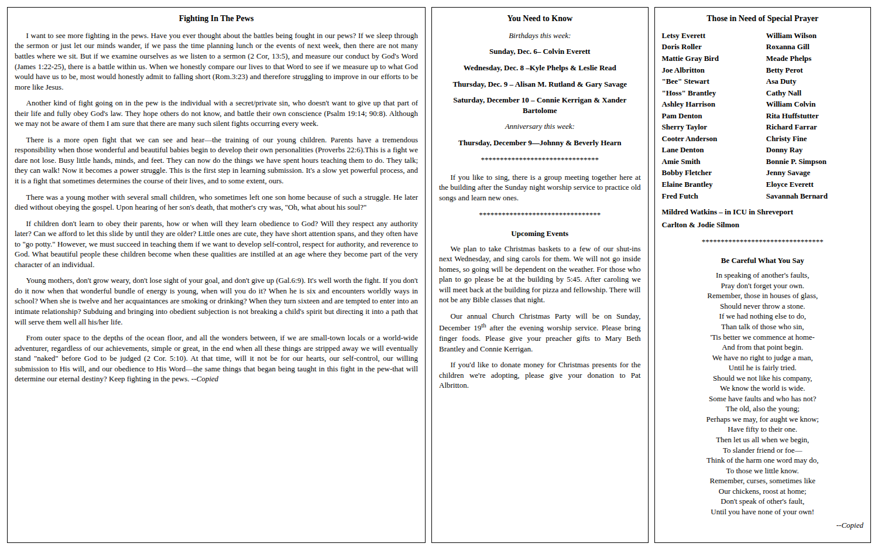Fighting In The Pews
I want to see more fighting in the pews. Have you ever thought about the battles being fought in our pews? If we sleep through the sermon or just let our minds wander, if we pass the time planning lunch or the events of next week, then there are not many battles where we sit. But if we examine ourselves as we listen to a sermon (2 Cor, 13:5), and measure our conduct by God's Word (James 1:22-25), there is a battle within us. When we honestly compare our lives to that Word to see if we measure up to what God would have us to be, most would honestly admit to falling short (Rom.3:23) and therefore struggling to improve in our efforts to be more like Jesus.
Another kind of fight going on in the pew is the individual with a secret/private sin, who doesn't want to give up that part of their life and fully obey God's law. They hope others do not know, and battle their own conscience (Psalm 19:14; 90:8). Although we may not be aware of them I am sure that there are many such silent fights occurring every week.
There is a more open fight that we can see and hear—the training of our young children. Parents have a tremendous responsibility when those wonderful and beautiful babies begin to develop their own personalities (Proverbs 22:6).This is a fight we dare not lose. Busy little hands, minds, and feet. They can now do the things we have spent hours teaching them to do. They talk; they can walk! Now it becomes a power struggle. This is the first step in learning submission. It's a slow yet powerful process, and it is a fight that sometimes determines the course of their lives, and to some extent, ours.
There was a young mother with several small children, who sometimes left one son home because of such a struggle. He later died without obeying the gospel. Upon hearing of her son's death, that mother's cry was, "Oh, what about his soul?"
If children don't learn to obey their parents, how or when will they learn obedience to God? Will they respect any authority later? Can we afford to let this slide by until they are older? Little ones are cute, they have short attention spans, and they often have to "go potty." However, we must succeed in teaching them if we want to develop self-control, respect for authority, and reverence to God. What beautiful people these children become when these qualities are instilled at an age where they become part of the very character of an individual.
Young mothers, don't grow weary, don't lose sight of your goal, and don't give up (Gal.6:9). It's well worth the fight. If you don't do it now when that wonderful bundle of energy is young, when will you do it? When he is six and encounters worldly ways in school? When she is twelve and her acquaintances are smoking or drinking? When they turn sixteen and are tempted to enter into an intimate relationship? Subduing and bringing into obedient subjection is not breaking a child's spirit but directing it into a path that will serve them well all his/her life.
From outer space to the depths of the ocean floor, and all the wonders between, if we are small-town locals or a world-wide adventurer, regardless of our achievements, simple or great, in the end when all these things are stripped away we will eventually stand "naked" before God to be judged (2 Cor. 5:10). At that time, will it not be for our hearts, our self-control, our willing submission to His will, and our obedience to His Word—the same things that began being taught in this fight in the pew-that will determine our eternal destiny? Keep fighting in the pews. --Copied
You Need to Know
Birthdays this week:
Sunday, Dec. 6– Colvin Everett
Wednesday, Dec. 8 –Kyle Phelps & Leslie Read
Thursday, Dec. 9 – Alisan M. Rutland & Gary Savage
Saturday, December 10 – Connie Kerrigan & Xander Bartolome
Anniversary this week:
Thursday, December 9—Johnny & Beverly Hearn
*******************************
If you like to sing, there is a group meeting together here at the building after the Sunday night worship service to practice old songs and learn new ones.
********************************
Upcoming Events
We plan to take Christmas baskets to a few of our shut-ins next Wednesday, and sing carols for them. We will not go inside homes, so going will be dependent on the weather. For those who plan to go please be at the building by 5:45. After caroling we will meet back at the building for pizza and fellowship. There will not be any Bible classes that night.
Our annual Church Christmas Party will be on Sunday, December 19th after the evening worship service. Please bring finger foods. Please give your preacher gifts to Mary Beth Brantley and Connie Kerrigan.
If you'd like to donate money for Christmas presents for the children we're adopting, please give your donation to Pat Albritton.
Those in Need of Special Prayer
Letsy Everett
Doris Roller
Mattie Gray Bird
Joe Albritton
"Bee" Stewart
"Hoss" Brantley
Ashley Harrison
Pam Denton
Sherry Taylor
Cooter Anderson
Lane Denton
Amie Smith
Bobby Fletcher
Elaine Brantley
Fred Futch
William Wilson
Roxanna Gill
Meade Phelps
Betty Perot
Asa Duty
Cathy Nall
William Colvin
Rita Huffstutter
Richard Farrar
Christy Fine
Donny Ray
Bonnie P. Simpson
Jenny Savage
Eloyce Everett
Savannah Bernard
Mildred Watkins – in ICU in Shreveport
Carlton & Jodie Silmon
********************************
Be Careful What You Say
In speaking of another's faults,
Pray don't forget your own.
Remember, those in houses of glass,
Should never throw a stone.
If we had nothing else to do,
Than talk of those who sin,
'Tis better we commence at home-
And from that point begin.
We have no right to judge a man,
Until he is fairly tried.
Should we not like his company,
We know the world is wide.
Some have faults and who has not?
The old, also the young;
Perhaps we may, for aught we know;
Have fifty to their one.
Then let us all when we begin,
To slander friend or foe—
Think of the harm one word may do,
To those we little know.
Remember, curses, sometimes like
Our chickens, roost at home;
Don't speak of other's fault,
Until you have none of your own!
--Copied